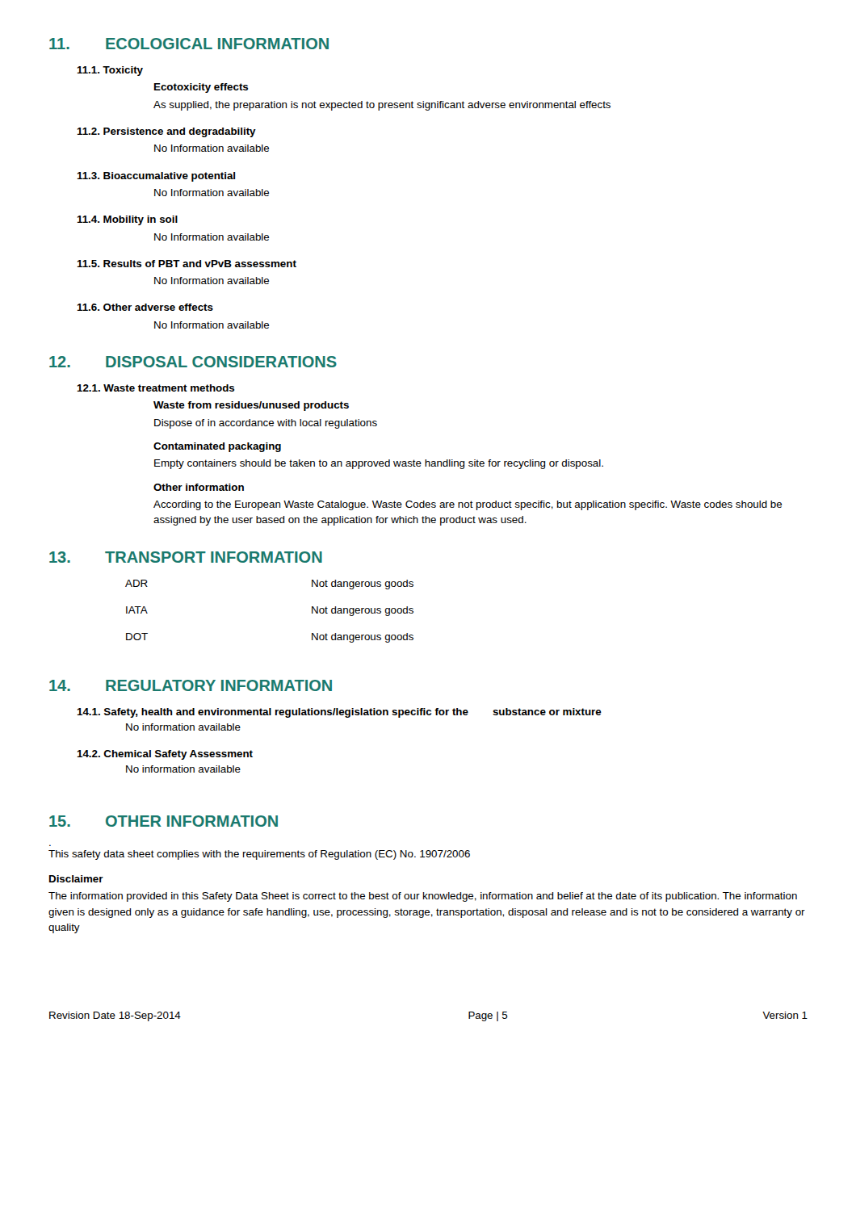11. ECOLOGICAL INFORMATION
11.1. Toxicity
Ecotoxicity effects
As supplied, the preparation is not expected to present significant adverse environmental effects
11.2. Persistence and degradability
No Information available
11.3. Bioaccumalative potential
No Information available
11.4. Mobility in soil
No Information available
11.5. Results of PBT and vPvB assessment
No Information available
11.6. Other adverse effects
No Information available
12. DISPOSAL CONSIDERATIONS
12.1. Waste treatment methods
Waste from residues/unused products
Dispose of in accordance with local regulations
Contaminated packaging
Empty containers should be taken to an approved waste handling site for recycling or disposal.
Other information
According to the European Waste Catalogue. Waste Codes are not product specific, but application specific. Waste codes should be assigned by the user based on the application for which the product was used.
13. TRANSPORT INFORMATION
| ADR | Not dangerous goods |
| IATA | Not dangerous goods |
| DOT | Not dangerous goods |
14. REGULATORY INFORMATION
14.1. Safety, health and environmental regulations/legislation specific for the substance or mixture
No information available
14.2. Chemical Safety Assessment
No information available
15. OTHER INFORMATION
.
This safety data sheet complies with the requirements of Regulation (EC) No. 1907/2006
Disclaimer
The information provided in this Safety Data Sheet is correct to the best of our knowledge, information and belief at the date of its publication. The information given is designed only as a guidance for safe handling, use, processing, storage, transportation, disposal and release and is not to be considered a warranty or quality
Revision Date 18-Sep-2014
Page | 5
Version 1